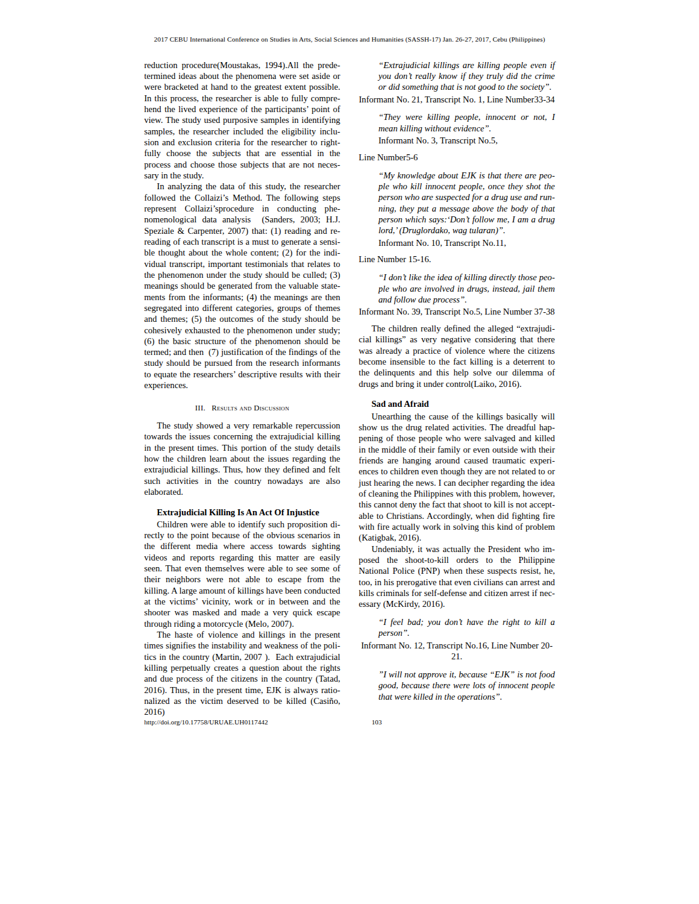2017 CEBU International Conference on Studies in Arts, Social Sciences and Humanities (SASSH-17) Jan. 26-27, 2017, Cebu (Philippines)
reduction procedure(Moustakas, 1994).All the predetermined ideas about the phenomena were set aside or were bracketed at hand to the greatest extent possible. In this process, the researcher is able to fully comprehend the lived experience of the participants’ point of view. The study used purposive samples in identifying samples, the researcher included the eligibility inclusion and exclusion criteria for the researcher to rightfully choose the subjects that are essential in the process and choose those subjects that are not necessary in the study.
In analyzing the data of this study, the researcher followed the Collaizi’s Method. The following steps represent Collaizi’sprocedure in conducting phenomenological data analysis (Sanders, 2003; H.J. Speziale & Carpenter, 2007) that: (1) reading and re-reading of each transcript is a must to generate a sensible thought about the whole content; (2) for the individual transcript, important testimonials that relates to the phenomenon under the study should be culled; (3) meanings should be generated from the valuable statements from the informants; (4) the meanings are then segregated into different categories, groups of themes and themes; (5) the outcomes of the study should be cohesively exhausted to the phenomenon under study; (6) the basic structure of the phenomenon should be termed; and then (7) justification of the findings of the study should be pursued from the research informants to equate the researchers’ descriptive results with their experiences.
III. Results and Discussion
The study showed a very remarkable repercussion towards the issues concerning the extrajudicial killing in the present times. This portion of the study details how the children learn about the issues regarding the extrajudicial killings. Thus, how they defined and felt such activities in the country nowadays are also elaborated.
Extrajudicial Killing Is An Act Of Injustice
Children were able to identify such proposition directly to the point because of the obvious scenarios in the different media where access towards sighting videos and reports regarding this matter are easily seen. That even themselves were able to see some of their neighbors were not able to escape from the killing. A large amount of killings have been conducted at the victims’ vicinity, work or in between and the shooter was masked and made a very quick escape through riding a motorcycle (Melo, 2007).
The haste of violence and killings in the present times signifies the instability and weakness of the politics in the country (Martin, 2007 ). Each extrajudicial killing perpetually creates a question about the rights and due process of the citizens in the country (Tatad, 2016). Thus, in the present time, EJK is always rationalized as the victim deserved to be killed (Casiño, 2016)
“Extrajudicial killings are killing people even if you don’t really know if they truly did the crime or did something that is not good to the society”.
Informant No. 21, Transcript No. 1, Line Number33-34
“They were killing people, innocent or not, I mean killing without evidence”.
Informant No. 3, Transcript No.5,
Line Number5-6
“My knowledge about EJK is that there are people who kill innocent people, once they shot the person who are suspected for a drug use and running, they put a message above the body of that person which says:‘Don’t follow me, I am a drug lord,’ (Druglordako, wag tularan)”.
Informant No. 10, Transcript No.11,
Line Number 15-16.
“I don’t like the idea of killing directly those people who are involved in drugs, instead, jail them and follow due process”.
Informant No. 39, Transcript No.5, Line Number 37-38
The children really defined the alleged “extrajudicial killings” as very negative considering that there was already a practice of violence where the citizens become insensible to the fact killing is a deterrent to the delinquents and this help solve our dilemma of drugs and bring it under control(Laiko, 2016).
Sad and Afraid
Unearthing the cause of the killings basically will show us the drug related activities. The dreadful happening of those people who were salvaged and killed in the middle of their family or even outside with their friends are hanging around caused traumatic experiences to children even though they are not related to or just hearing the news. I can decipher regarding the idea of cleaning the Philippines with this problem, however, this cannot deny the fact that shoot to kill is not acceptable to Christians. Accordingly, when did fighting fire with fire actually work in solving this kind of problem (Katigbak, 2016).
Undeniably, it was actually the President who imposed the shoot-to-kill orders to the Philippine National Police (PNP) when these suspects resist, he, too, in his prerogative that even civilians can arrest and kills criminals for self-defense and citizen arrest if necessary (McKirdy, 2016).
“I feel bad; you don’t have the right to kill a person”.
Informant No. 12, Transcript No.16, Line Number 20-21.
”I will not approve it, because “EJK” is not food good, because there were lots of innocent people that were killed in the operations”.
http://doi.org/10.17758/URUAE.UH0117442
103